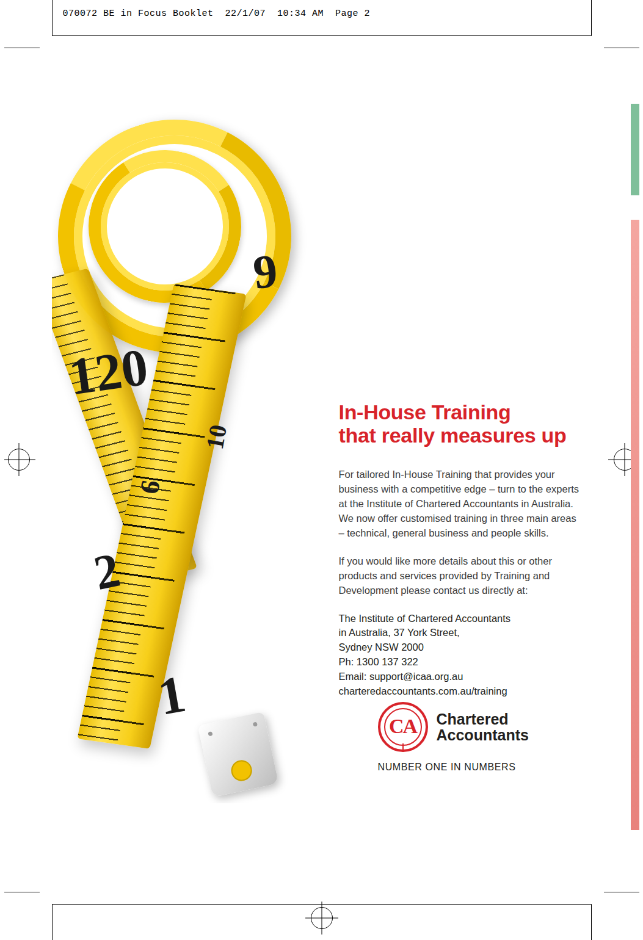070072 BE in Focus Booklet 22/1/07 10:34 AM Page 2
120 9 10 6 2 1 8
In-House Trainingthat really measures up
For tailored In-House Training that provides your business with a competitive edge – turn to the experts at the Institute of Chartered Accountants in Australia.
We now offer customised training in three main areas – technical, general business and people skills.
If you would like more details about this or other products and services provided by Training and Development please contact us directly at:
The Institute of Chartered Accountants
in Australia, 37 York Street,
Sydney NSW 2000
Ph: 1300 137 322
Email: support@icaa.org.au
charteredaccountants.com.au/training
CA
Chartered
Accountants
Number one in numbers